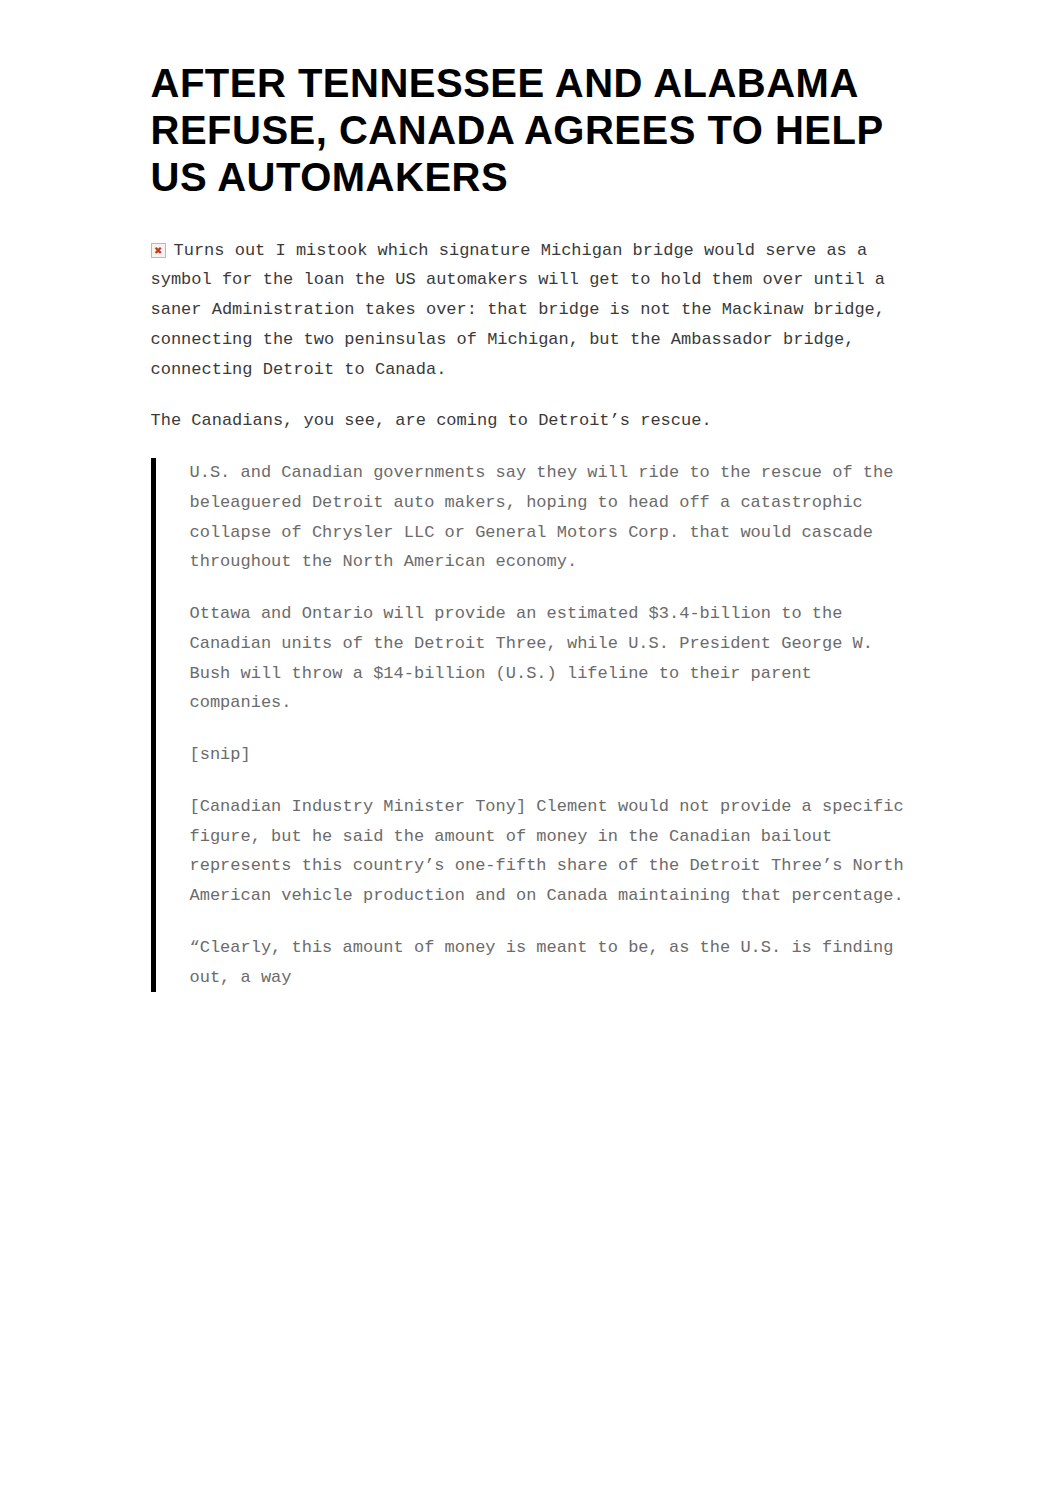AFTER TENNESSEE AND ALABAMA REFUSE, CANADA AGREES TO HELP US AUTOMAKERS
✖Turns out I mistook which signature Michigan bridge would serve as a symbol for the loan the US automakers will get to hold them over until a saner Administration takes over: that bridge is not the Mackinaw bridge, connecting the two peninsulas of Michigan, but the Ambassador bridge, connecting Detroit to Canada.
The Canadians, you see, are coming to Detroit’s rescue.
U.S. and Canadian governments say they will ride to the rescue of the beleaguered Detroit auto makers, hoping to head off a catastrophic collapse of Chrysler LLC or General Motors Corp. that would cascade throughout the North American economy.
Ottawa and Ontario will provide an estimated $3.4-billion to the Canadian units of the Detroit Three, while U.S. President George W. Bush will throw a $14-billion (U.S.) lifeline to their parent companies.
[snip]
[Canadian Industry Minister Tony] Clement would not provide a specific figure, but he said the amount of money in the Canadian bailout represents this country’s one-fifth share of the Detroit Three’s North American vehicle production and on Canada maintaining that percentage.
“Clearly, this amount of money is meant to be, as the U.S. is finding out, a way